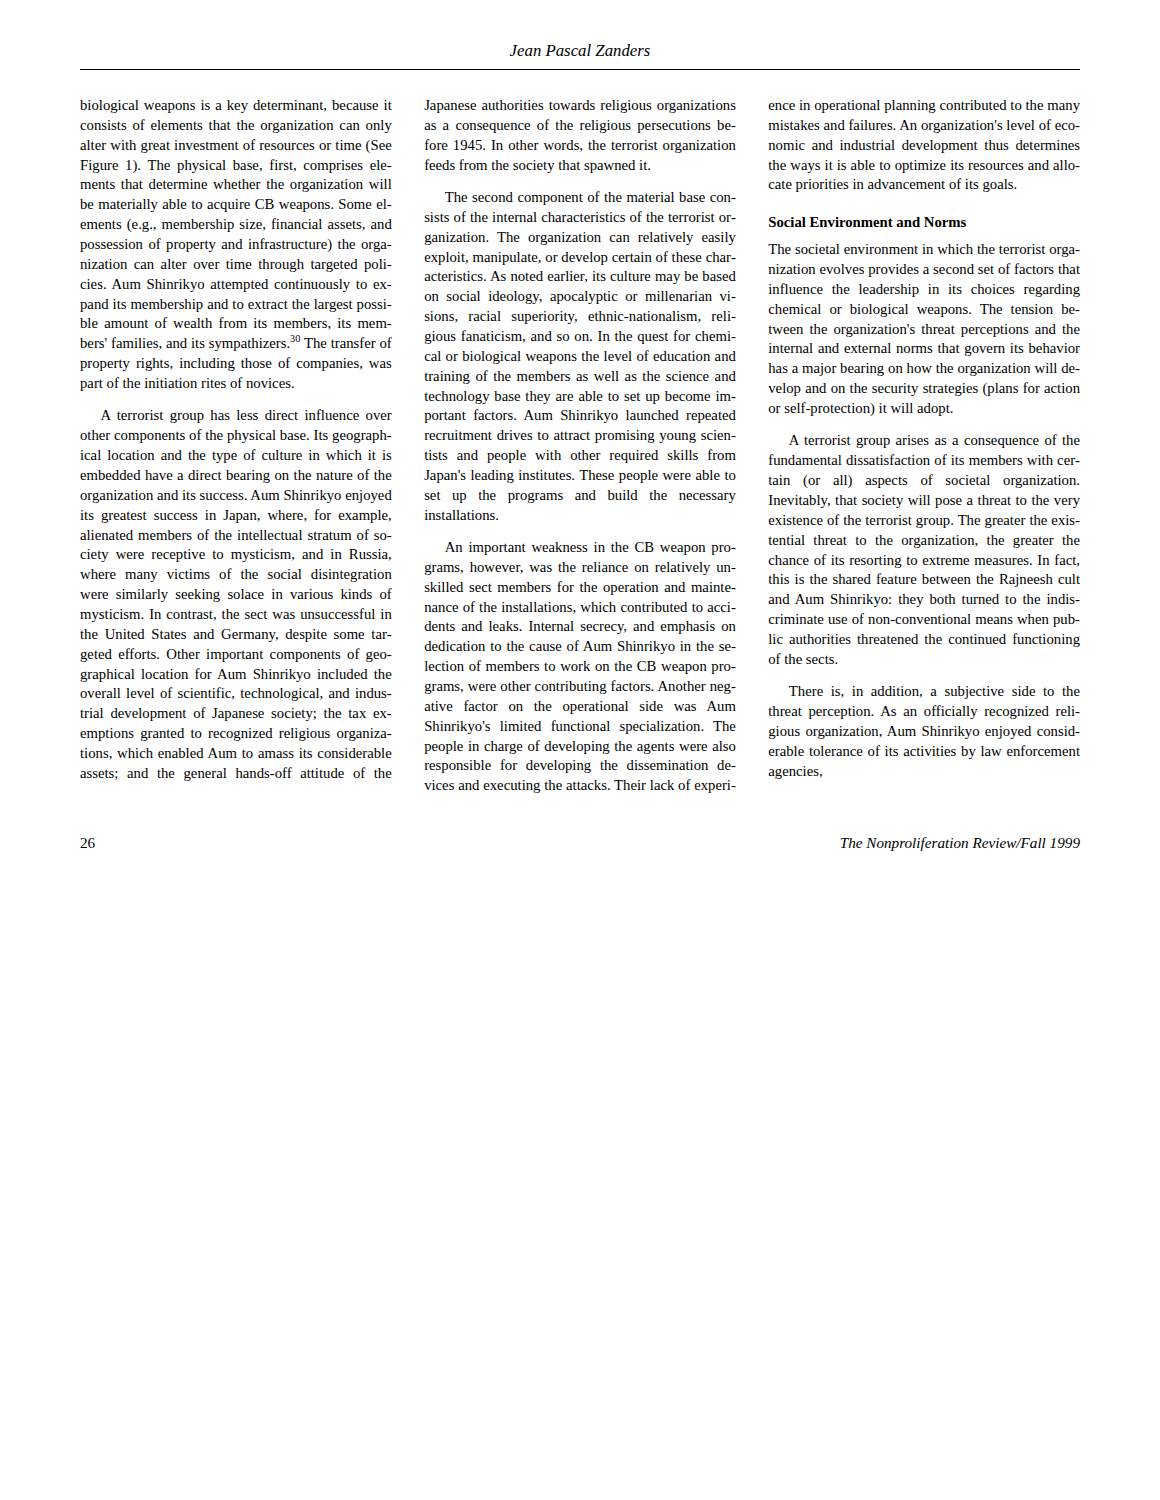Jean Pascal Zanders
biological weapons is a key determinant, because it consists of elements that the organization can only alter with great investment of resources or time (See Figure 1). The physical base, first, comprises elements that determine whether the organization will be materially able to acquire CB weapons. Some elements (e.g., membership size, financial assets, and possession of property and infrastructure) the organization can alter over time through targeted policies. Aum Shinrikyo attempted continuously to expand its membership and to extract the largest possible amount of wealth from its members, its members' families, and its sympathizers.30 The transfer of property rights, including those of companies, was part of the initiation rites of novices.
A terrorist group has less direct influence over other components of the physical base. Its geographical location and the type of culture in which it is embedded have a direct bearing on the nature of the organization and its success. Aum Shinrikyo enjoyed its greatest success in Japan, where, for example, alienated members of the intellectual stratum of society were receptive to mysticism, and in Russia, where many victims of the social disintegration were similarly seeking solace in various kinds of mysticism. In contrast, the sect was unsuccessful in the United States and Germany, despite some targeted efforts. Other important components of geographical location for Aum Shinrikyo included the overall level of scientific, technological, and industrial development of Japanese society; the tax exemptions granted to recognized religious organizations, which enabled Aum to amass its considerable assets; and the general hands-off attitude of the Japanese authorities towards religious organizations as a consequence of the religious persecutions before 1945. In other words, the terrorist organization feeds from the society that spawned it.
The second component of the material base consists of the internal characteristics of the terrorist organization. The organization can relatively easily exploit, manipulate, or develop certain of these characteristics. As noted earlier, its culture may be based on social ideology, apocalyptic or millenarian visions, racial superiority, ethnic-nationalism, religious fanaticism, and so on. In the quest for chemical or biological weapons the level of education and training of the members as well as the science and technology base they are able to set up become important factors. Aum Shinrikyo launched repeated recruitment drives to attract promising young scientists and people with other required skills from Japan's leading institutes. These people were able to set up the programs and build the necessary installations.
An important weakness in the CB weapon programs, however, was the reliance on relatively unskilled sect members for the operation and maintenance of the installations, which contributed to accidents and leaks. Internal secrecy, and emphasis on dedication to the cause of Aum Shinrikyo in the selection of members to work on the CB weapon programs, were other contributing factors. Another negative factor on the operational side was Aum Shinrikyo's limited functional specialization. The people in charge of developing the agents were also responsible for developing the dissemination devices and executing the attacks. Their lack of experience in operational planning contributed to the many mistakes and failures. An organization's level of economic and industrial development thus determines the ways it is able to optimize its resources and allocate priorities in advancement of its goals.
Social Environment and Norms
The societal environment in which the terrorist organization evolves provides a second set of factors that influence the leadership in its choices regarding chemical or biological weapons. The tension between the organization's threat perceptions and the internal and external norms that govern its behavior has a major bearing on how the organization will develop and on the security strategies (plans for action or self-protection) it will adopt.
A terrorist group arises as a consequence of the fundamental dissatisfaction of its members with certain (or all) aspects of societal organization. Inevitably, that society will pose a threat to the very existence of the terrorist group. The greater the existential threat to the organization, the greater the chance of its resorting to extreme measures. In fact, this is the shared feature between the Rajneesh cult and Aum Shinrikyo: they both turned to the indiscriminate use of non-conventional means when public authorities threatened the continued functioning of the sects.
There is, in addition, a subjective side to the threat perception. As an officially recognized religious organization, Aum Shinrikyo enjoyed considerable tolerance of its activities by law enforcement agencies,
26 The Nonproliferation Review/Fall 1999